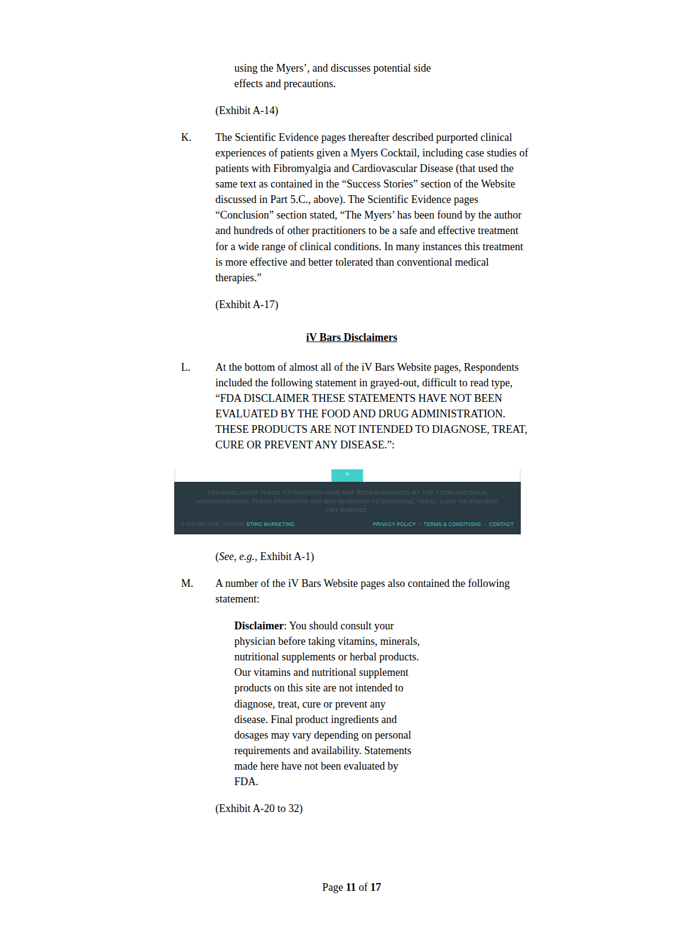using the Myers’, and discusses potential side effects and precautions.
(Exhibit A-14)
K. The Scientific Evidence pages thereafter described purported clinical experiences of patients given a Myers Cocktail, including case studies of patients with Fibromyalgia and Cardiovascular Disease (that used the same text as contained in the “Success Stories” section of the Website discussed in Part 5.C., above). The Scientific Evidence pages “Conclusion” section stated, “The Myers’ has been found by the author and hundreds of other practitioners to be a safe and effective treatment for a wide range of clinical conditions. In many instances this treatment is more effective and better tolerated than conventional medical therapies.”
(Exhibit A-17)
iV Bars Disclaimers
L. At the bottom of almost all of the iV Bars Website pages, Respondents included the following statement in grayed-out, difficult to read type, “FDA DISCLAIMER THESE STATEMENTS HAVE NOT BEEN EVALUATED BY THE FOOD AND DRUG ADMINISTRATION. THESE PRODUCTS ARE NOT INTENDED TO DIAGNOSE, TREAT, CURE OR PREVENT ANY DISEASE.”:
^
FDA DISCLAIMER THESE STATEMENTS HAVE NOT BEEN EVALUATED BY THE FOOD AND DRUG ADMINISTRATION. THESE PRODUCTS ARE NOT INTENDED TO DIAGNOSE, TREAT, CURE OR PREVENT ANY DISEASE.
© IVBARS 2016 | DESIGN: STIRG MARKETING
PRIVACY POLICY - TERMS & CONDITIONS - CONTACT
(See, e.g., Exhibit A-1)
M. A number of the iV Bars Website pages also contained the following statement:
Disclaimer: You should consult your physician before taking vitamins, minerals, nutritional supplements or herbal products. Our vitamins and nutritional supplement products on this site are not intended to diagnose, treat, cure or prevent any disease. Final product ingredients and dosages may vary depending on personal requirements and availability. Statements made here have not been evaluated by FDA.
(Exhibit A-20 to 32)
Page 11 of 17